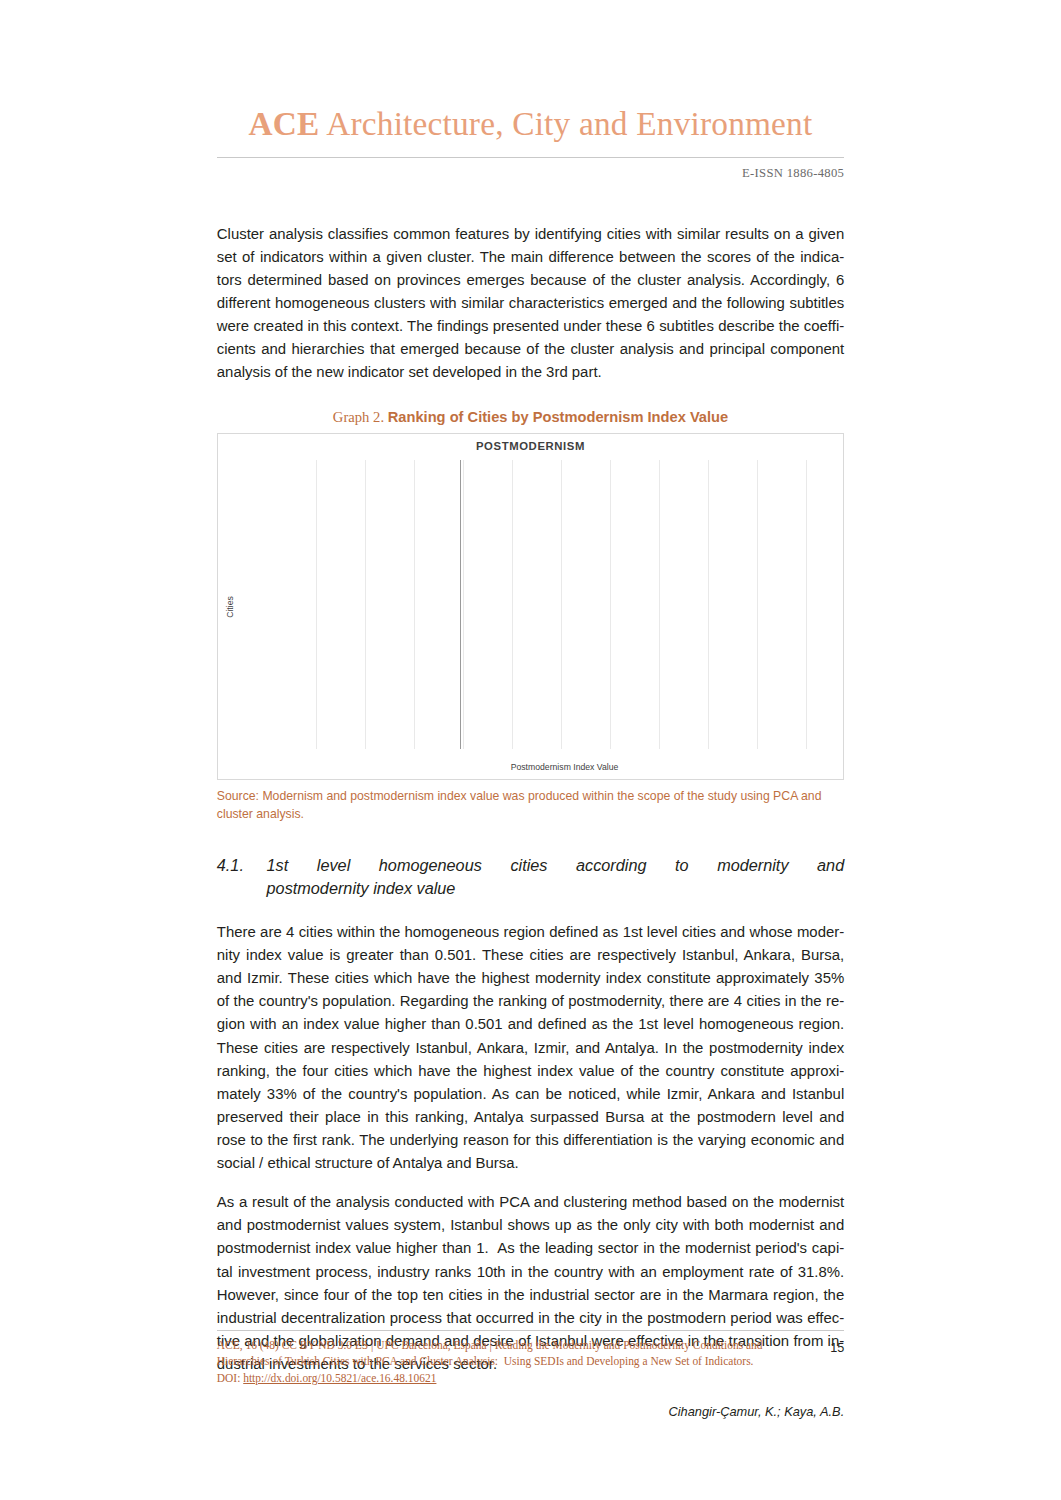ACE Architecture, City and Environment
E-ISSN 1886-4805
Cluster analysis classifies common features by identifying cities with similar results on a given set of indicators within a given cluster. The main difference between the scores of the indicators determined based on provinces emerges because of the cluster analysis. Accordingly, 6 different homogeneous clusters with similar characteristics emerged and the following subtitles were created in this context. The findings presented under these 6 subtitles describe the coefficients and hierarchies that emerged because of the cluster analysis and principal component analysis of the new indicator set developed in the 3rd part.
Graph 2. Ranking of Cities by Postmodernism Index Value
POSTMODERNISM
Cities
Postmodernism Index Value
Source: Modernism and postmodernism index value was produced within the scope of the study using PCA and cluster analysis.
4.1. 1st level homogeneous cities according to modernity andpostmodernity index value
There are 4 cities within the homogeneous region defined as 1st level cities and whose modernity index value is greater than 0.501. These cities are respectively Istanbul, Ankara, Bursa, and Izmir. These cities which have the highest modernity index constitute approximately 35% of the country's population. Regarding the ranking of postmodernity, there are 4 cities in the region with an index value higher than 0.501 and defined as the 1st level homogeneous region. These cities are respectively Istanbul, Ankara, Izmir, and Antalya. In the postmodernity index ranking, the four cities which have the highest index value of the country constitute approximately 33% of the country's population. As can be noticed, while Izmir, Ankara and Istanbul preserved their place in this ranking, Antalya surpassed Bursa at the postmodern level and rose to the first rank. The underlying reason for this differentiation is the varying economic and social / ethical structure of Antalya and Bursa.
As a result of the analysis conducted with PCA and clustering method based on the modernist and postmodernist values system, Istanbul shows up as the only city with both modernist and postmodernist index value higher than 1. As the leading sector in the modernist period's capital investment process, industry ranks 10th in the country with an employment rate of 31.8%. However, since four of the top ten cities in the industrial sector are in the Marmara region, the industrial decentralization process that occurred in the city in the postmodern period was effective and the globalization demand and desire of Istanbul were effective in the transition from industrial investments to the services sector.
ACE, 16 (48) CC BY-ND 3.0 ES | UPC Barcelona, España | Reading the Modernity and Postmodernity Conditions and Hierarchies of Turkish Cities with PCA and Cluster Analysis: Using SEDIs and Developing a New Set of Indicators.
DOI: http://dx.doi.org/10.5821/ace.16.48.10621
15
Cihangir-Çamur, K.; Kaya, A.B.